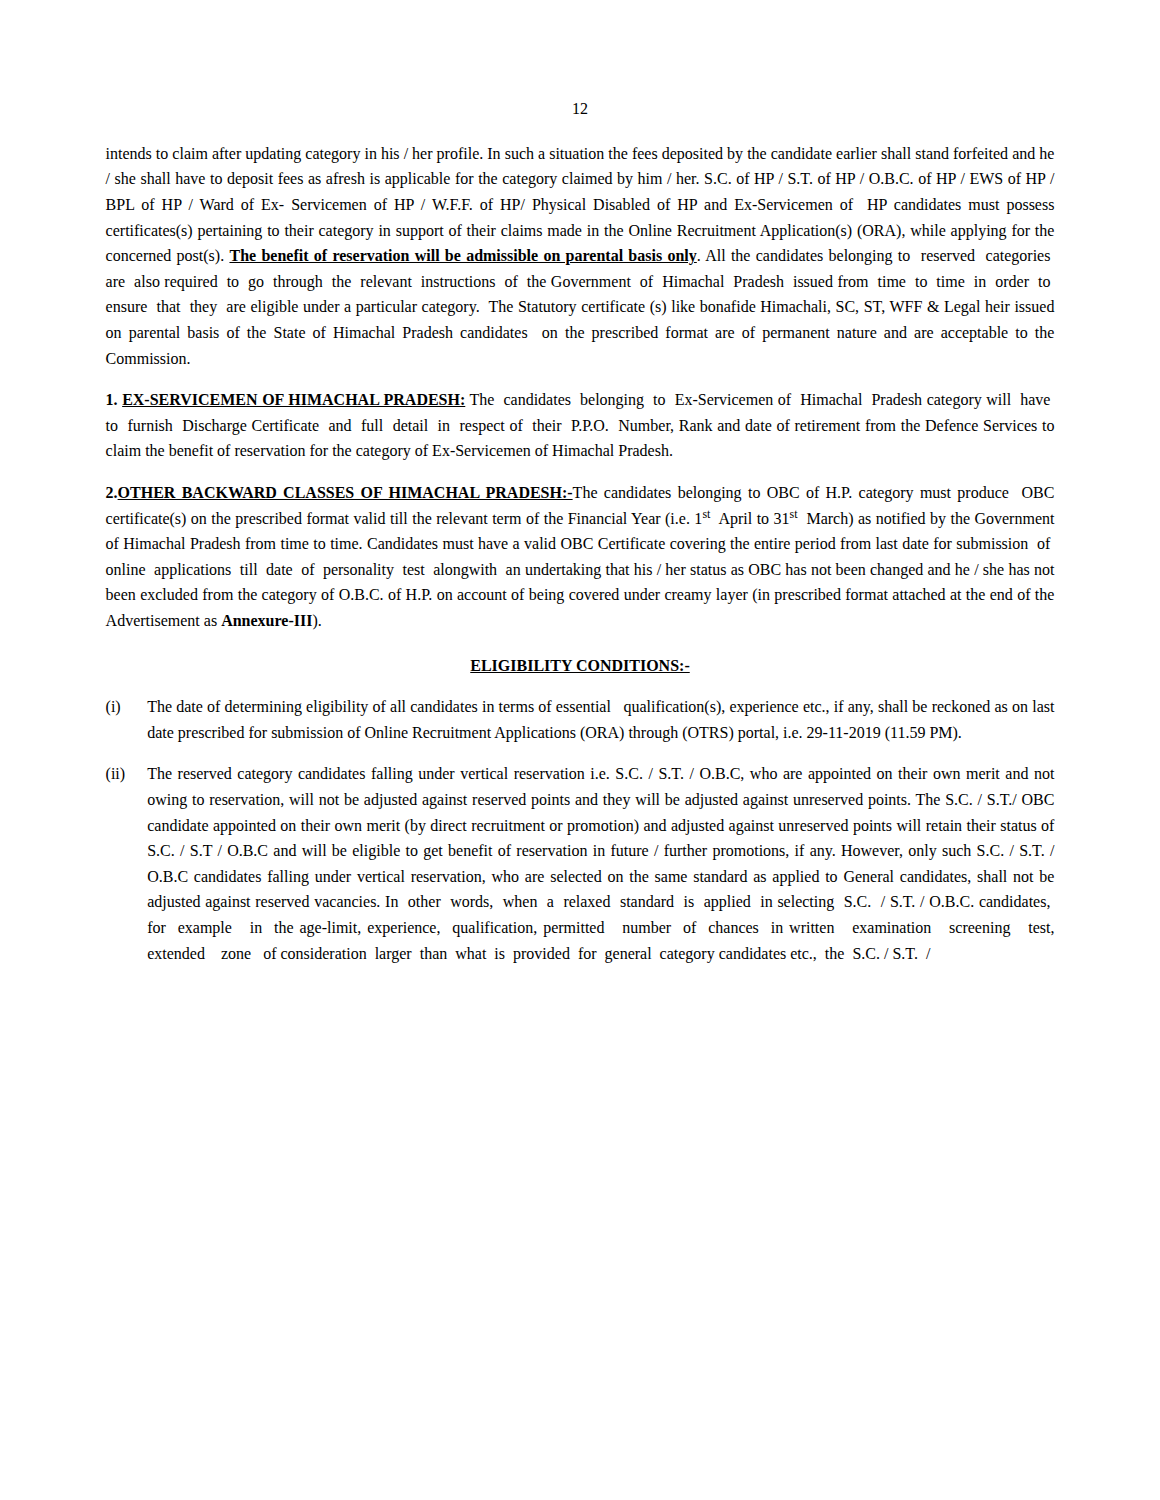12
intends to claim after updating category in his / her profile. In such a situation the fees deposited by the candidate earlier shall stand forfeited and he / she shall have to deposit fees as afresh is applicable for the category claimed by him / her. S.C. of HP / S.T. of HP / O.B.C. of HP / EWS of HP / BPL of HP / Ward of Ex- Servicemen of HP / W.F.F. of HP/ Physical Disabled of HP and Ex-Servicemen of HP candidates must possess certificates(s) pertaining to their category in support of their claims made in the Online Recruitment Application(s) (ORA), while applying for the concerned post(s). The benefit of reservation will be admissible on parental basis only. All the candidates belonging to reserved categories are also required to go through the relevant instructions of the Government of Himachal Pradesh issued from time to time in order to ensure that they are eligible under a particular category. The Statutory certificate (s) like bonafide Himachali, SC, ST, WFF & Legal heir issued on parental basis of the State of Himachal Pradesh candidates on the prescribed format are of permanent nature and are acceptable to the Commission.
1. EX-SERVICEMEN OF HIMACHAL PRADESH: The candidates belonging to Ex-Servicemen of Himachal Pradesh category will have to furnish Discharge Certificate and full detail in respect of their P.P.O. Number, Rank and date of retirement from the Defence Services to claim the benefit of reservation for the category of Ex-Servicemen of Himachal Pradesh.
2.OTHER BACKWARD CLASSES OF HIMACHAL PRADESH:-The candidates belonging to OBC of H.P. category must produce OBC certificate(s) on the prescribed format valid till the relevant term of the Financial Year (i.e. 1st April to 31st March) as notified by the Government of Himachal Pradesh from time to time. Candidates must have a valid OBC Certificate covering the entire period from last date for submission of online applications till date of personality test alongwith an undertaking that his / her status as OBC has not been changed and he / she has not been excluded from the category of O.B.C. of H.P. on account of being covered under creamy layer (in prescribed format attached at the end of the Advertisement as Annexure-III).
ELIGIBILITY CONDITIONS:-
(i) The date of determining eligibility of all candidates in terms of essential qualification(s), experience etc., if any, shall be reckoned as on last date prescribed for submission of Online Recruitment Applications (ORA) through (OTRS) portal, i.e. 29-11-2019 (11.59 PM).
(ii) The reserved category candidates falling under vertical reservation i.e. S.C. / S.T. / O.B.C, who are appointed on their own merit and not owing to reservation, will not be adjusted against reserved points and they will be adjusted against unreserved points. The S.C. / S.T./ OBC candidate appointed on their own merit (by direct recruitment or promotion) and adjusted against unreserved points will retain their status of S.C. / S.T / O.B.C and will be eligible to get benefit of reservation in future / further promotions, if any. However, only such S.C. / S.T. / O.B.C candidates falling under vertical reservation, who are selected on the same standard as applied to General candidates, shall not be adjusted against reserved vacancies. In other words, when a relaxed standard is applied in selecting S.C. / S.T. / O.B.C. candidates, for example in the age-limit, experience, qualification, permitted number of chances in written examination screening test, extended zone of consideration larger than what is provided for general category candidates etc., the S.C. / S.T. /